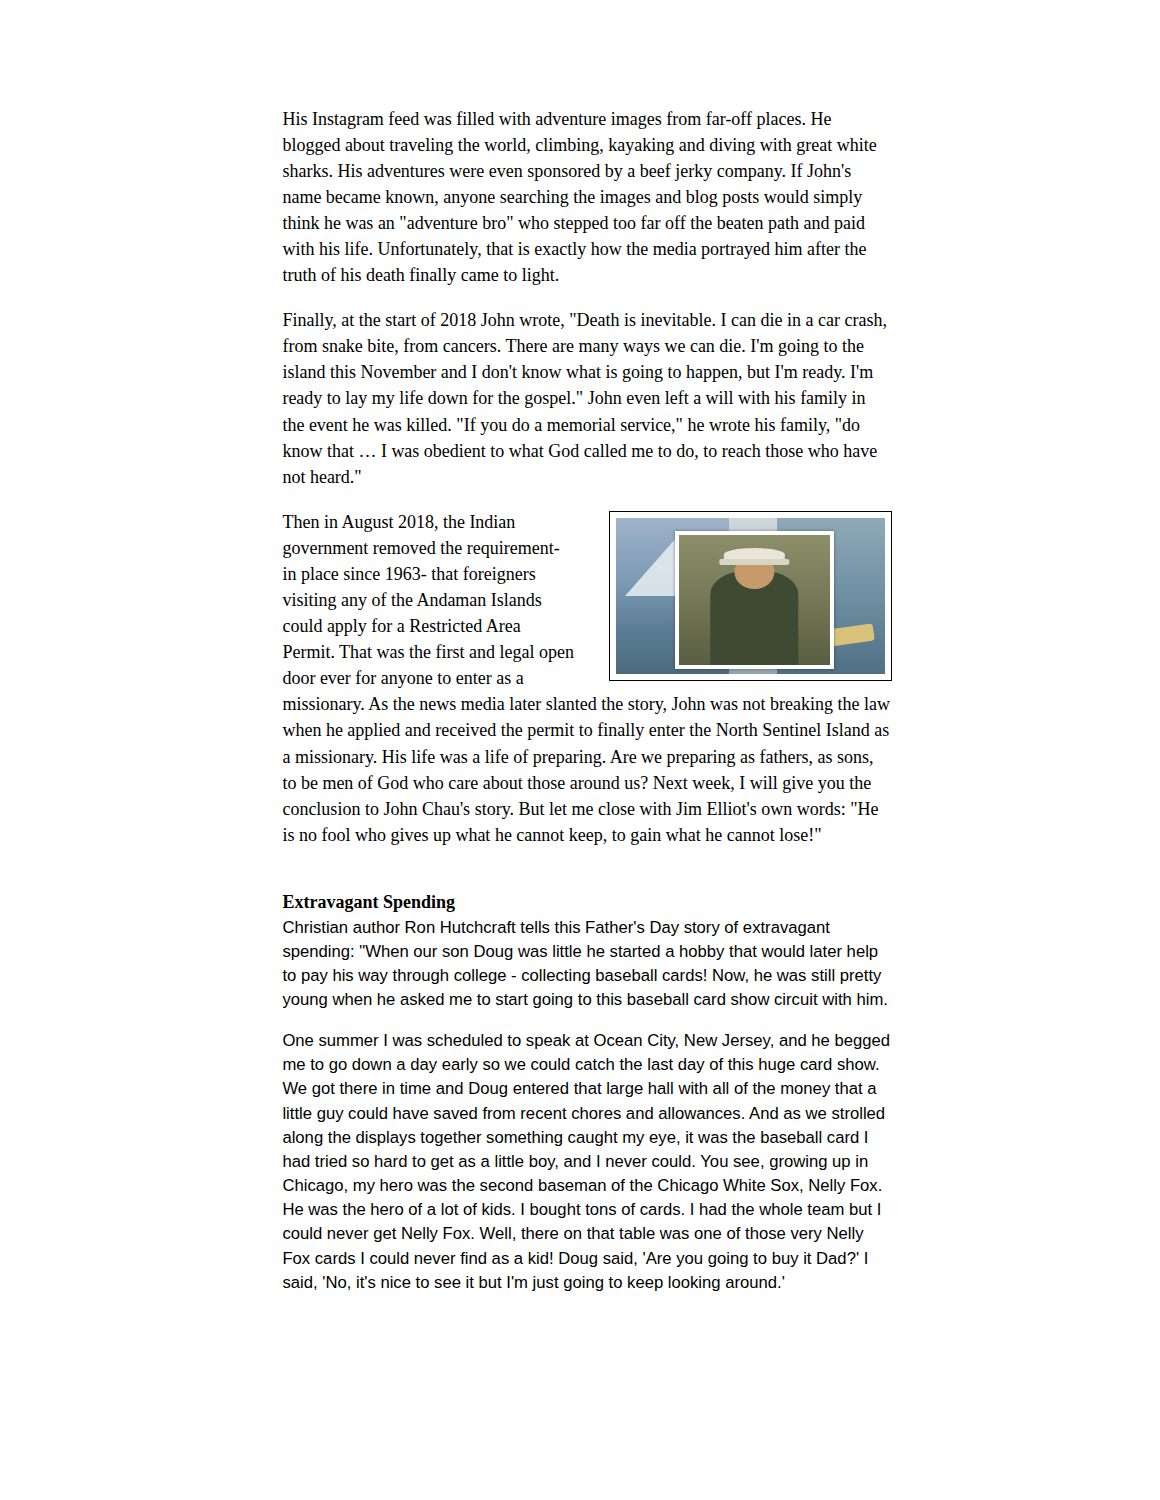His Instagram feed was filled with adventure images from far-off places. He blogged about traveling the world, climbing, kayaking and diving with great white sharks. His adventures were even sponsored by a beef jerky company. If John's name became known, anyone searching the images and blog posts would simply think he was an "adventure bro" who stepped too far off the beaten path and paid with his life. Unfortunately, that is exactly how the media portrayed him after the truth of his death finally came to light.
Finally, at the start of 2018 John wrote, "Death is inevitable. I can die in a car crash, from snake bite, from cancers. There are many ways we can die. I'm going to the island this November and I don't know what is going to happen, but I'm ready. I'm ready to lay my life down for the gospel." John even left a will with his family in the event he was killed. "If you do a memorial service," he wrote his family, "do know that … I was obedient to what God called me to do, to reach those who have not heard."
Then in August 2018, the Indian government removed the requirement- in place since 1963- that foreigners visiting any of the Andaman Islands could apply for a Restricted Area Permit. That was the first and legal open door ever for anyone to enter as a missionary. As the news media later slanted the story, John was not breaking the law when he applied and received the permit to finally enter the North Sentinel Island as a missionary. His life was a life of preparing. Are we preparing as fathers, as sons, to be men of God who care about those around us? Next week, I will give you the conclusion to John Chau's story. But let me close with Jim Elliot's own words: "He is no fool who gives up what he cannot keep, to gain what he cannot lose!"
Extravagant Spending
Christian author Ron Hutchcraft tells this Father's Day story of extravagant spending: "When our son Doug was little he started a hobby that would later help to pay his way through college - collecting baseball cards! Now, he was still pretty young when he asked me to start going to this baseball card show circuit with him.
One summer I was scheduled to speak at Ocean City, New Jersey, and he begged me to go down a day early so we could catch the last day of this huge card show. We got there in time and Doug entered that large hall with all of the money that a little guy could have saved from recent chores and allowances. And as we strolled along the displays together something caught my eye, it was the baseball card I had tried so hard to get as a little boy, and I never could. You see, growing up in Chicago, my hero was the second baseman of the Chicago White Sox, Nelly Fox. He was the hero of a lot of kids. I bought tons of cards. I had the whole team but I could never get Nelly Fox. Well, there on that table was one of those very Nelly Fox cards I could never find as a kid! Doug said, 'Are you going to buy it Dad?' I said, 'No, it's nice to see it but I'm just going to keep looking around.'